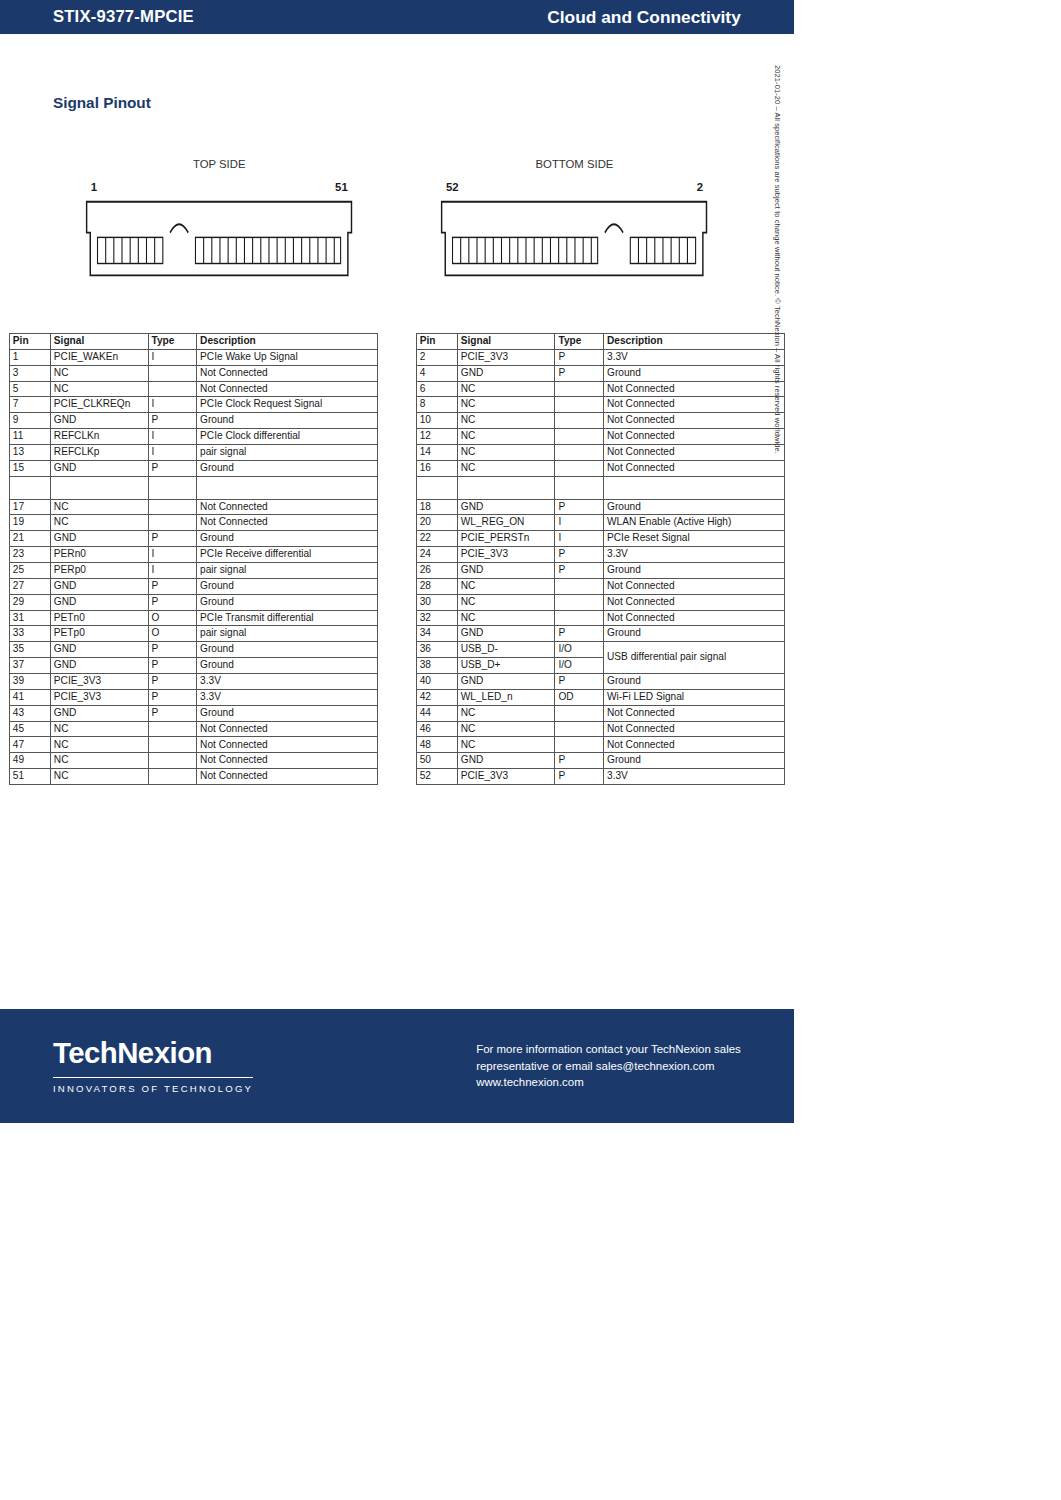STIX-9377-MPCIE
Cloud and Connectivity
Signal Pinout
TOP SIDE
151
BOTTOM SIDE
522
| Pin | Signal | Type | Description |
| --- | --- | --- | --- |
| 1 | PCIE_WAKEn | I | PCIe Wake Up Signal |
| 3 | NC | | Not Connected |
| 5 | NC | | Not Connected |
| 7 | PCIE_CLKREQn | I | PCIe Clock Request Signal |
| 9 | GND | P | Ground |
| 11 | REFCLKn | I | PCIe Clock differential |
| 13 | REFCLKp | I | pair signal |
| 15 | GND | P | Ground |
| 17 | NC | | Not Connected |
| 19 | NC | | Not Connected |
| 21 | GND | P | Ground |
| 23 | PERn0 | I | PCIe Receive differential |
| 25 | PERp0 | I | pair signal |
| 27 | GND | P | Ground |
| 29 | GND | P | Ground |
| 31 | PETn0 | O | PCIe Transmit differential |
| 33 | PETp0 | O | pair signal |
| 35 | GND | P | Ground |
| 37 | GND | P | Ground |
| 39 | PCIE_3V3 | P | 3.3V |
| 41 | PCIE_3V3 | P | 3.3V |
| 43 | GND | P | Ground |
| 45 | NC | | Not Connected |
| 47 | NC | | Not Connected |
| 49 | NC | | Not Connected |
| 51 | NC | | Not Connected |
| Pin | Signal | Type | Description |
| --- | --- | --- | --- |
| 2 | PCIE_3V3 | P | 3.3V |
| 4 | GND | P | Ground |
| 6 | NC | | Not Connected |
| 8 | NC | | Not Connected |
| 10 | NC | | Not Connected |
| 12 | NC | | Not Connected |
| 14 | NC | | Not Connected |
| 16 | NC | | Not Connected |
| 18 | GND | P | Ground |
| 20 | WL_REG_ON | I | WLAN Enable (Active High) |
| 22 | PCIE_PERSTn | I | PCIe Reset Signal |
| 24 | PCIE_3V3 | P | 3.3V |
| 26 | GND | P | Ground |
| 28 | NC | | Not Connected |
| 30 | NC | | Not Connected |
| 32 | NC | | Not Connected |
| 34 | GND | P | Ground |
| 36 | USB_D- | I/O | USB differential pair signal |
| 38 | USB_D+ | I/O |
| 40 | GND | P | Ground |
| 42 | WL_LED_n | OD | Wi-Fi LED Signal |
| 44 | NC | | Not Connected |
| 46 | NC | | Not Connected |
| 48 | NC | | Not Connected |
| 50 | GND | P | Ground |
| 52 | PCIE_3V3 | P | 3.3V |
2021-01-20 – All specifications are subject to change without notice. © TechNexion – All rights reserved worldwide.
TechNexion
INNOVATORS OF TECHNOLOGY
For more information contact your TechNexion sales
representative or email sales@technexion.com
www.technexion.com